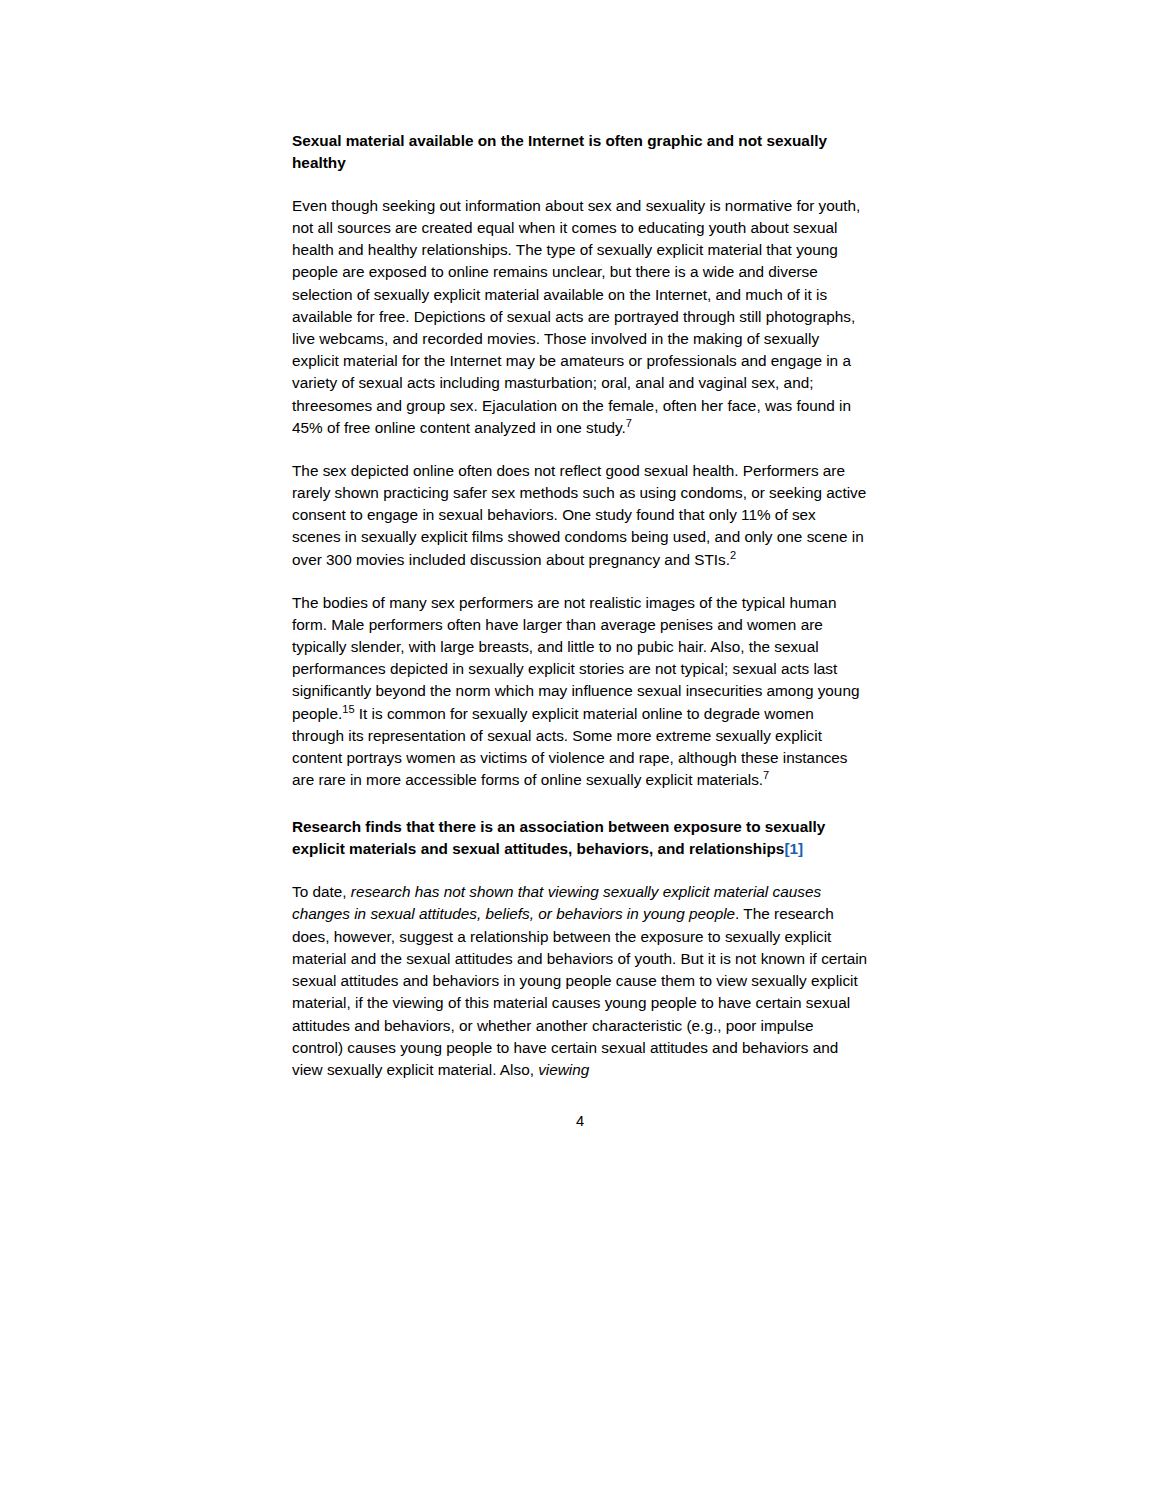Sexual material available on the Internet is often graphic and not sexually healthy
Even though seeking out information about sex and sexuality is normative for youth, not all sources are created equal when it comes to educating youth about sexual health and healthy relationships. The type of sexually explicit material that young people are exposed to online remains unclear, but there is a wide and diverse selection of sexually explicit material available on the Internet, and much of it is available for free. Depictions of sexual acts are portrayed through still photographs, live webcams, and recorded movies. Those involved in the making of sexually explicit material for the Internet may be amateurs or professionals and engage in a variety of sexual acts including masturbation; oral, anal and vaginal sex, and; threesomes and group sex. Ejaculation on the female, often her face, was found in 45% of free online content analyzed in one study.7
The sex depicted online often does not reflect good sexual health. Performers are rarely shown practicing safer sex methods such as using condoms, or seeking active consent to engage in sexual behaviors. One study found that only 11% of sex scenes in sexually explicit films showed condoms being used, and only one scene in over 300 movies included discussion about pregnancy and STIs.2
The bodies of many sex performers are not realistic images of the typical human form. Male performers often have larger than average penises and women are typically slender, with large breasts, and little to no pubic hair. Also, the sexual performances depicted in sexually explicit stories are not typical; sexual acts last significantly beyond the norm which may influence sexual insecurities among young people.15 It is common for sexually explicit material online to degrade women through its representation of sexual acts. Some more extreme sexually explicit content portrays women as victims of violence and rape, although these instances are rare in more accessible forms of online sexually explicit materials.7
Research finds that there is an association between exposure to sexually explicit materials and sexual attitudes, behaviors, and relationships[1]
To date, research has not shown that viewing sexually explicit material causes changes in sexual attitudes, beliefs, or behaviors in young people. The research does, however, suggest a relationship between the exposure to sexually explicit material and the sexual attitudes and behaviors of youth. But it is not known if certain sexual attitudes and behaviors in young people cause them to view sexually explicit material, if the viewing of this material causes young people to have certain sexual attitudes and behaviors, or whether another characteristic (e.g., poor impulse control) causes young people to have certain sexual attitudes and behaviors and view sexually explicit material. Also, viewing
4